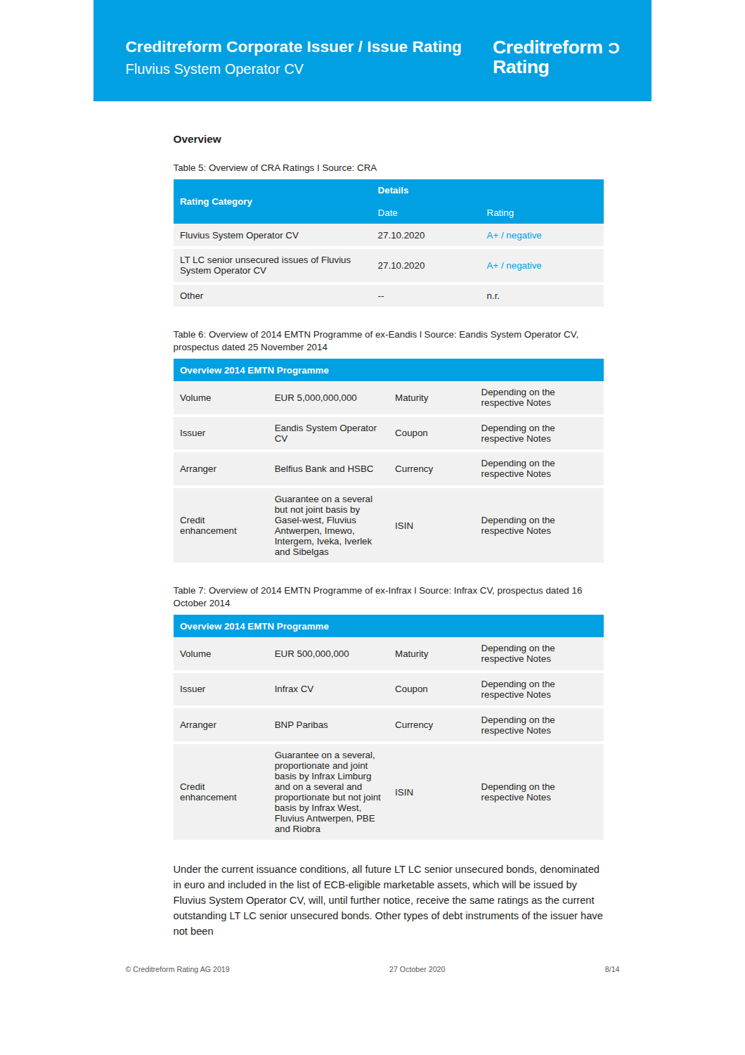Creditreform Corporate Issuer / Issue Rating
Fluvius System Operator CV
Creditreform C
Rating
Overview
Table 5: Overview of CRA Ratings I Source: CRA
| Rating Category | Details |
| --- | --- |
| Date | Rating |
| Fluvius System Operator CV | 27.10.2020 | A+ / negative |
| LT LC senior unsecured issues of Fluvius System Operator CV | 27.10.2020 | A+ / negative |
| Other | -- | n.r. |
Table 6: Overview of 2014 EMTN Programme of ex-Eandis l Source: Eandis System Operator CV, prospectus dated 25 November 2014
| Overview 2014 EMTN Programme |
| --- |
| Volume | EUR 5,000,000,000 | Maturity | Depending on the respective Notes |
| Issuer | Eandis System Operator CV | Coupon | Depending on the respective Notes |
| Arranger | Belfius Bank and HSBC | Currency | Depending on the respective Notes |
| Credit enhancement | Guarantee on a several but not joint basis by Gasel-west, Fluvius Antwerpen, Imewo, Intergem, Iveka, Iverlek and Sibelgas | ISIN | Depending on the respective Notes |
Table 7: Overview of 2014 EMTN Programme of ex-Infrax l Source: Infrax CV, prospectus dated 16 October 2014
| Overview 2014 EMTN Programme |
| --- |
| Volume | EUR 500,000,000 | Maturity | Depending on the respective Notes |
| Issuer | Infrax CV | Coupon | Depending on the respective Notes |
| Arranger | BNP Paribas | Currency | Depending on the respective Notes |
| Credit enhancement | Guarantee on a several, proportionate and joint basis by Infrax Limburg and on a several and proportionate but not joint basis by Infrax West, Fluvius Antwerpen, PBE and Riobra | ISIN | Depending on the respective Notes |
Under the current issuance conditions, all future LT LC senior unsecured bonds, denominated in euro and included in the list of ECB-eligible marketable assets, which will be issued by Fluvius System Operator CV, will, until further notice, receive the same ratings as the current outstanding LT LC senior unsecured bonds. Other types of debt instruments of the issuer have not been
© Creditreform Rating AG 2019
27 October 2020
8/14